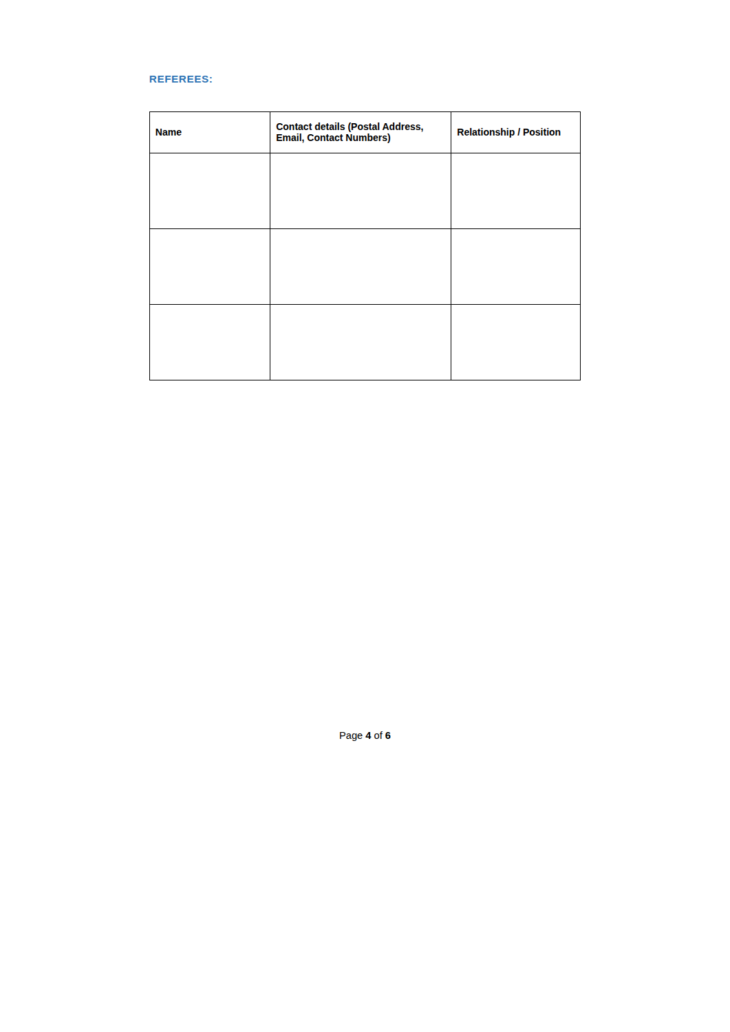REFEREES:
| Name | Contact details (Postal Address, Email, Contact Numbers) | Relationship / Position |
| --- | --- | --- |
Page 4 of 6